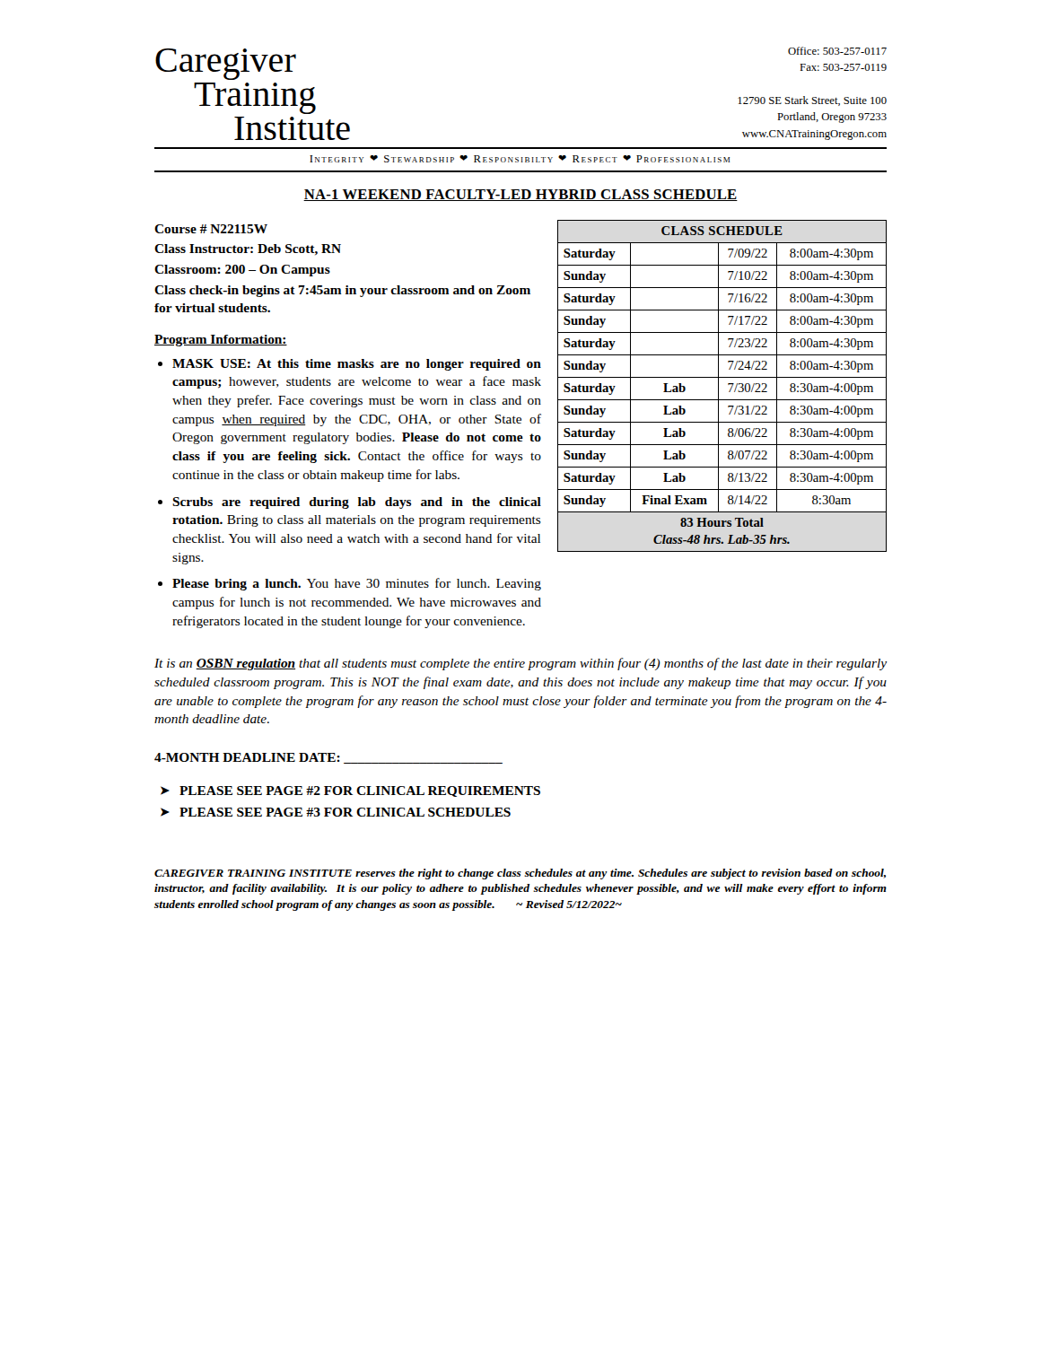Caregiver Training Institute
Office: 503-257-0117
Fax: 503-257-0119
12790 SE Stark Street, Suite 100
Portland, Oregon 97233
www.CNATrainingOregon.com
Integrity ❤ Stewardship ❤ Responsibilty ❤ Respect ❤ Professionalism
NA-1 WEEKEND FACULTY-LED HYBRID CLASS SCHEDULE
Course # N22115W
Class Instructor: Deb Scott, RN
Classroom: 200 – On Campus
Class check-in begins at 7:45am in your classroom and on Zoom for virtual students.
Program Information:
MASK USE: At this time masks are no longer required on campus; however, students are welcome to wear a face mask when they prefer. Face coverings must be worn in class and on campus when required by the CDC, OHA, or other State of Oregon government regulatory bodies. Please do not come to class if you are feeling sick. Contact the office for ways to continue in the class or obtain makeup time for labs.
Scrubs are required during lab days and in the clinical rotation. Bring to class all materials on the program requirements checklist. You will also need a watch with a second hand for vital signs.
Please bring a lunch. You have 30 minutes for lunch. Leaving campus for lunch is not recommended. We have microwaves and refrigerators located in the student lounge for your convenience.
| CLASS SCHEDULE |
| --- |
| Saturday | | 7/09/22 | 8:00am-4:30pm |
| Sunday | | 7/10/22 | 8:00am-4:30pm |
| Saturday | | 7/16/22 | 8:00am-4:30pm |
| Sunday | | 7/17/22 | 8:00am-4:30pm |
| Saturday | | 7/23/22 | 8:00am-4:30pm |
| Sunday | | 7/24/22 | 8:00am-4:30pm |
| Saturday | Lab | 7/30/22 | 8:30am-4:00pm |
| Sunday | Lab | 7/31/22 | 8:30am-4:00pm |
| Saturday | Lab | 8/06/22 | 8:30am-4:00pm |
| Sunday | Lab | 8/07/22 | 8:30am-4:00pm |
| Saturday | Lab | 8/13/22 | 8:30am-4:00pm |
| Sunday | Final Exam | 8/14/22 | 8:30am |
| 83 Hours Total Class-48 hrs. Lab-35 hrs. |
It is an OSBN regulation that all students must complete the entire program within four (4) months of the last date in their regularly scheduled classroom program. This is NOT the final exam date, and this does not include any makeup time that may occur. If you are unable to complete the program for any reason the school must close your folder and terminate you from the program on the 4-month deadline date.
4-MONTH DEADLINE DATE: _______________________
PLEASE SEE PAGE #2 FOR CLINICAL REQUIREMENTS
PLEASE SEE PAGE #3 FOR CLINICAL SCHEDULES
CAREGIVER TRAINING INSTITUTE reserves the right to change class schedules at any time. Schedules are subject to revision based on school, instructor, and facility availability. It is our policy to adhere to published schedules whenever possible, and we will make every effort to inform students enrolled school program of any changes as soon as possible. ~ Revised 5/12/2022~